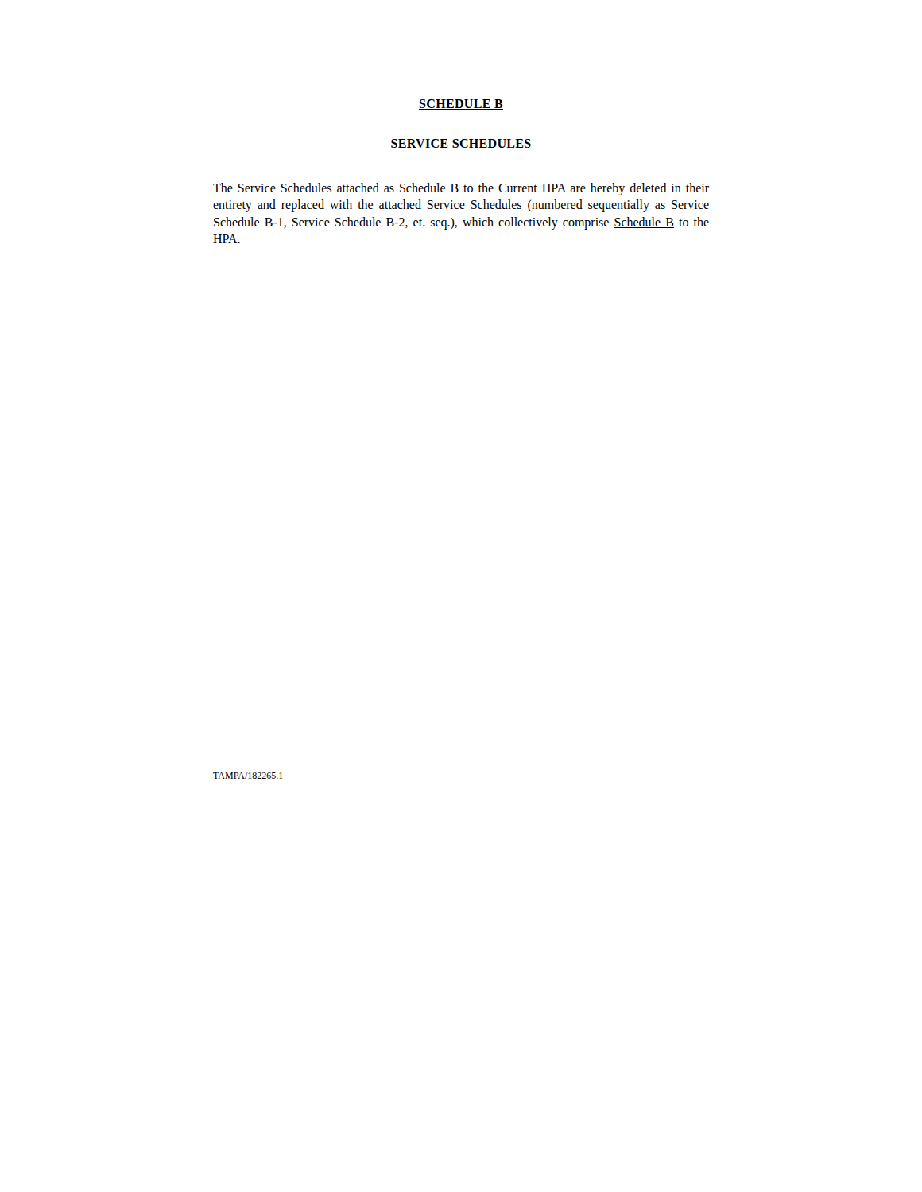SCHEDULE B
SERVICE SCHEDULES
The Service Schedules attached as Schedule B to the Current HPA are hereby deleted in their entirety and replaced with the attached Service Schedules (numbered sequentially as Service Schedule B-1, Service Schedule B-2, et. seq.), which collectively comprise Schedule B to the HPA.
TAMPA/182265.1